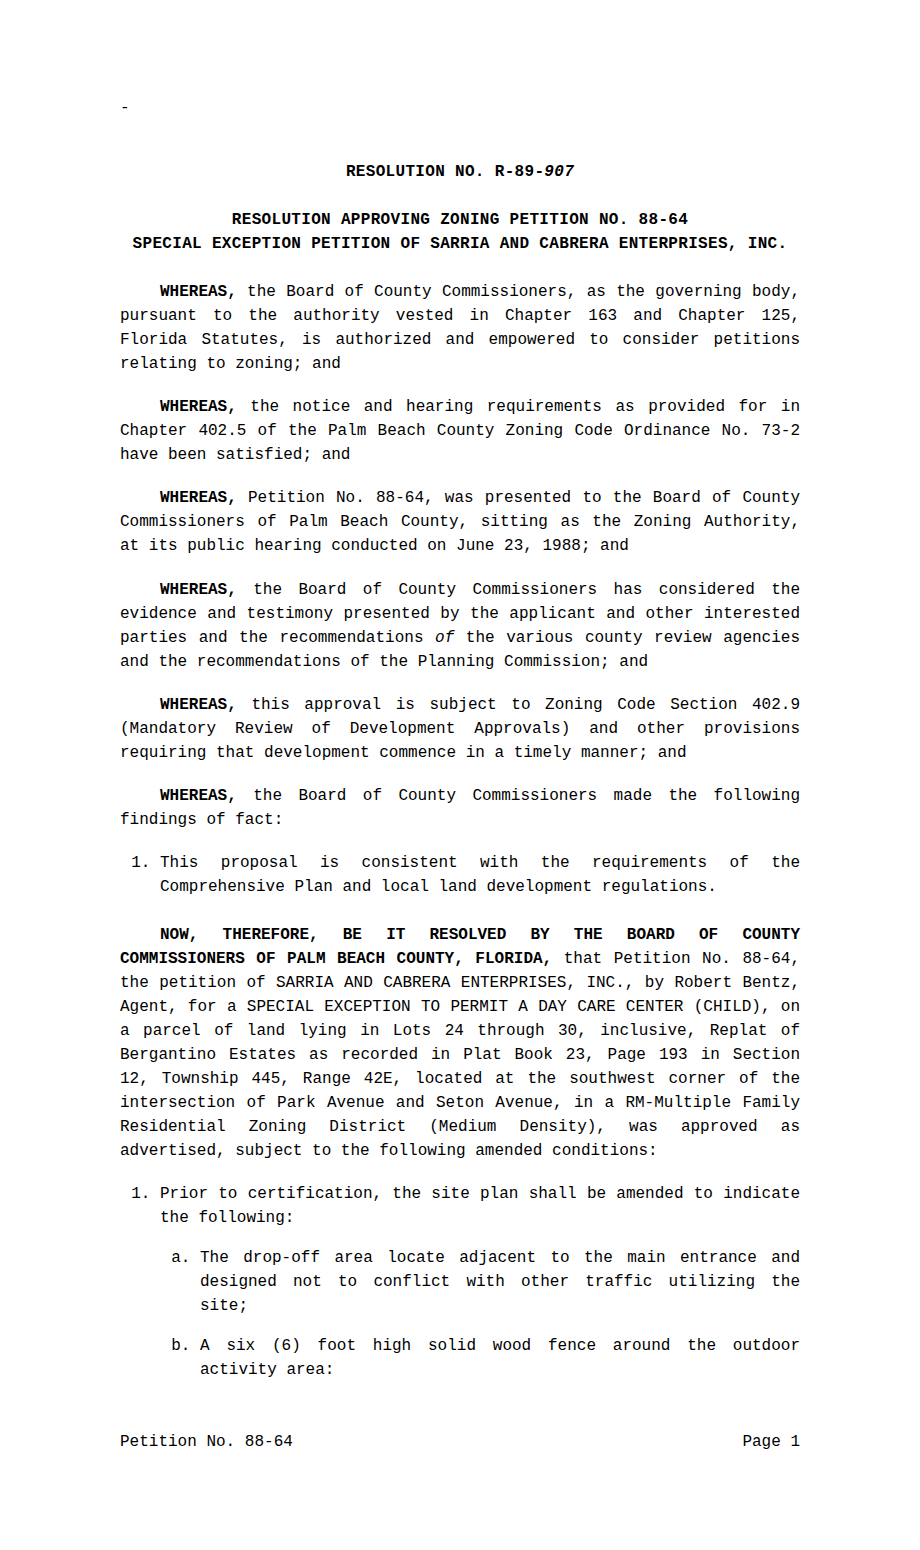-
RESOLUTION NO. R-89-907
RESOLUTION APPROVING ZONING PETITION NO. 88-64
SPECIAL EXCEPTION PETITION OF SARRIA AND CABRERA ENTERPRISES, INC.
WHEREAS, the Board of County Commissioners, as the governing body, pursuant to the authority vested in Chapter 163 and Chapter 125, Florida Statutes, is authorized and empowered to consider petitions relating to zoning; and
WHEREAS, the notice and hearing requirements as provided for in Chapter 402.5 of the Palm Beach County Zoning Code Ordinance No. 73-2 have been satisfied; and
WHEREAS, Petition No. 88-64, was presented to the Board of County Commissioners of Palm Beach County, sitting as the Zoning Authority, at its public hearing conducted on June 23, 1988; and
WHEREAS, the Board of County Commissioners has considered the evidence and testimony presented by the applicant and other interested parties and the recommendations of the various county review agencies and the recommendations of the Planning Commission; and
WHEREAS, this approval is subject to Zoning Code Section 402.9 (Mandatory Review of Development Approvals) and other provisions requiring that development commence in a timely manner; and
WHEREAS, the Board of County Commissioners made the following findings of fact:
This proposal is consistent with the requirements of the Comprehensive Plan and local land development regulations.
NOW, THEREFORE, BE IT RESOLVED BY THE BOARD OF COUNTY COMMISSIONERS OF PALM BEACH COUNTY, FLORIDA, that Petition No. 88-64, the petition of SARRIA AND CABRERA ENTERPRISES, INC., by Robert Bentz, Agent, for a SPECIAL EXCEPTION TO PERMIT A DAY CARE CENTER (CHILD), on a parcel of land lying in Lots 24 through 30, inclusive, Replat of Bergantino Estates as recorded in Plat Book 23, Page 193 in Section 12, Township 445, Range 42E, located at the southwest corner of the intersection of Park Avenue and Seton Avenue, in a RM-Multiple Family Residential Zoning District (Medium Density), was approved as advertised, subject to the following amended conditions:
Prior to certification, the site plan shall be amended to indicate the following:
The drop-off area locate adjacent to the main entrance and designed not to conflict with other traffic utilizing the site;
A six (6) foot high solid wood fence around the outdoor activity area:
Petition No. 88-64 Page 1